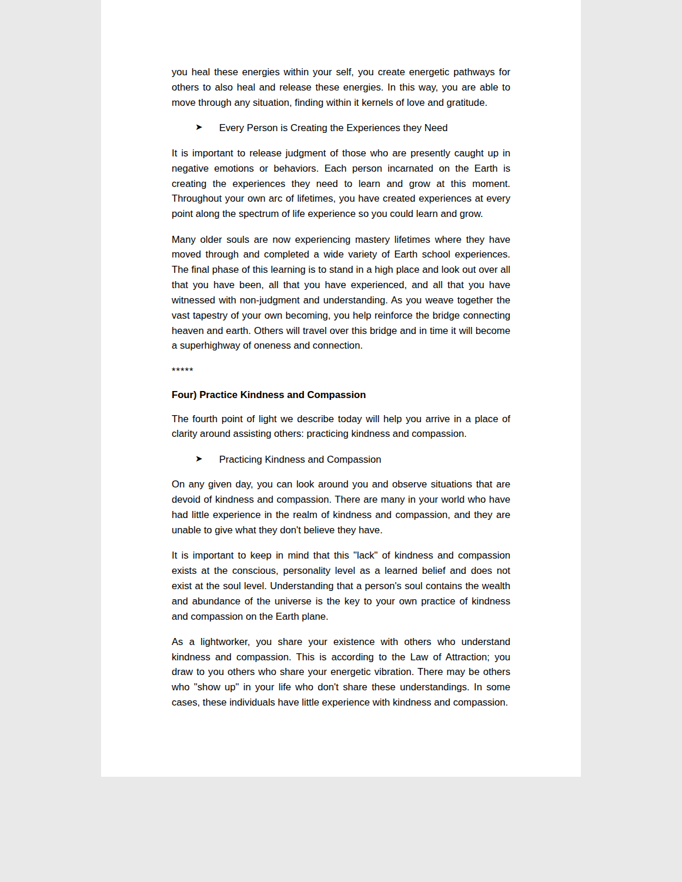you heal these energies within your self, you create energetic pathways for others to also heal and release these energies. In this way, you are able to move through any situation, finding within it kernels of love and gratitude.
Every Person is Creating the Experiences they Need
It is important to release judgment of those who are presently caught up in negative emotions or behaviors. Each person incarnated on the Earth is creating the experiences they need to learn and grow at this moment. Throughout your own arc of lifetimes, you have created experiences at every point along the spectrum of life experience so you could learn and grow.
Many older souls are now experiencing mastery lifetimes where they have moved through and completed a wide variety of Earth school experiences. The final phase of this learning is to stand in a high place and look out over all that you have been, all that you have experienced, and all that you have witnessed with non-judgment and understanding. As you weave together the vast tapestry of your own becoming, you help reinforce the bridge connecting heaven and earth. Others will travel over this bridge and in time it will become a superhighway of oneness and connection.
*****
Four) Practice Kindness and Compassion
The fourth point of light we describe today will help you arrive in a place of clarity around assisting others: practicing kindness and compassion.
Practicing Kindness and Compassion
On any given day, you can look around you and observe situations that are devoid of kindness and compassion. There are many in your world who have had little experience in the realm of kindness and compassion, and they are unable to give what they don't believe they have.
It is important to keep in mind that this "lack" of kindness and compassion exists at the conscious, personality level as a learned belief and does not exist at the soul level. Understanding that a person's soul contains the wealth and abundance of the universe is the key to your own practice of kindness and compassion on the Earth plane.
As a lightworker, you share your existence with others who understand kindness and compassion. This is according to the Law of Attraction; you draw to you others who share your energetic vibration. There may be others who "show up" in your life who don't share these understandings. In some cases, these individuals have little experience with kindness and compassion.